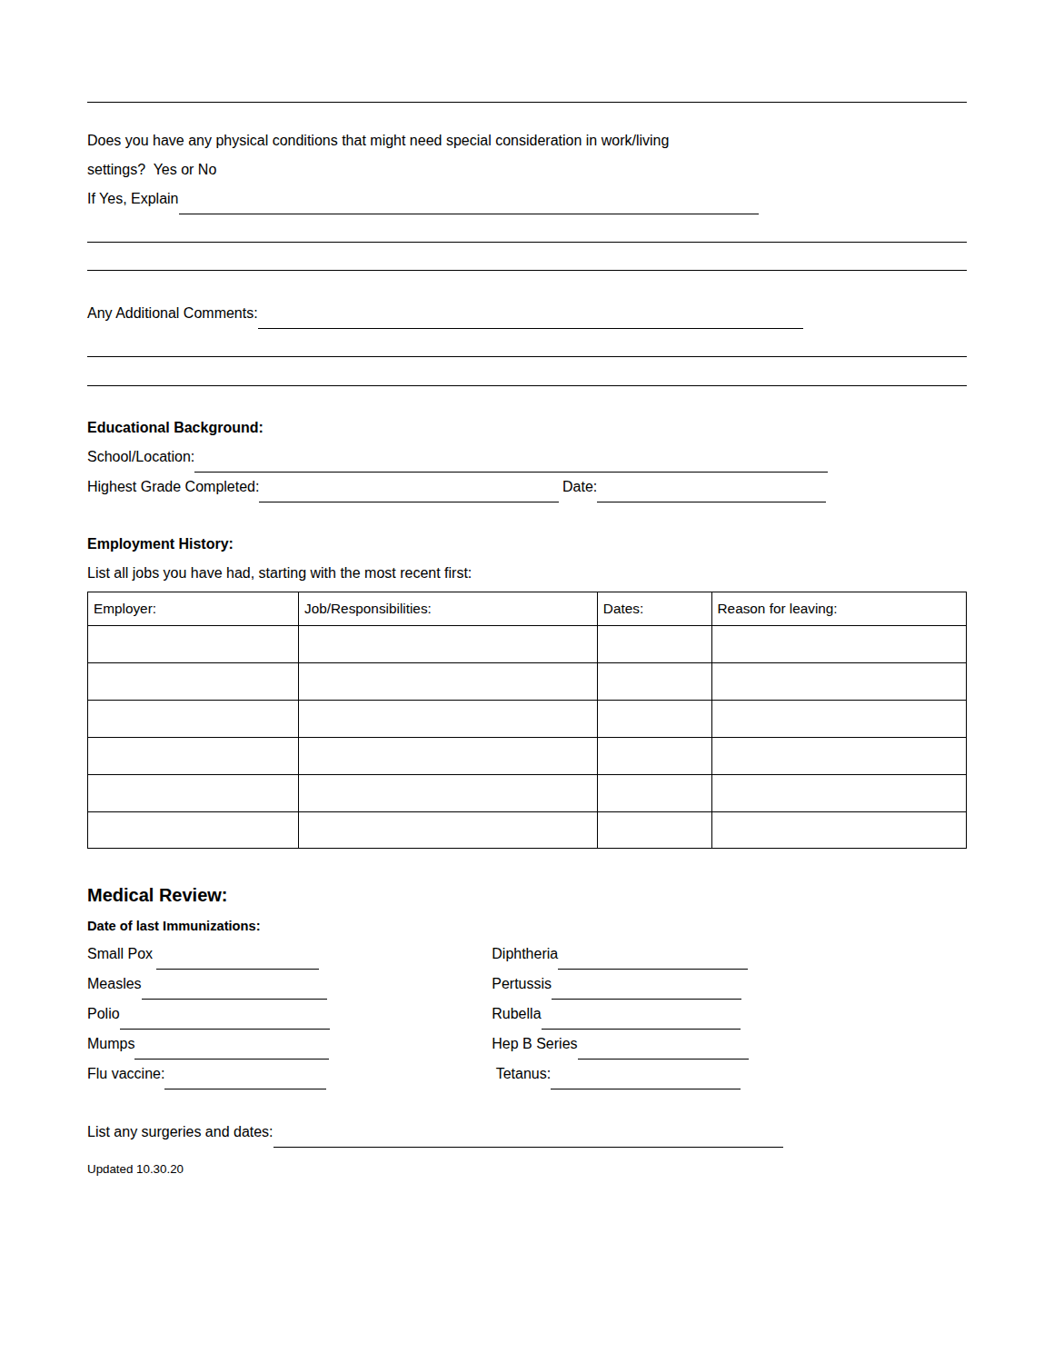Does you have any physical conditions that might need special consideration in work/living
settings? Yes or No
If Yes, Explain
Any Additional Comments:
Educational Background:
School/Location:
Highest Grade Completed: Date:
Employment History:
List all jobs you have had, starting with the most recent first:
| Employer: | Job/Responsibilities: | Dates: | Reason for leaving: |
| --- | --- | --- | --- |
Medical Review:
Date of last Immunizations:
Small Pox
Diphtheria
Measles
Pertussis
Polio
Rubella
Mumps
Hep B Series
Flu vaccine:
Tetanus:
List any surgeries and dates:
Updated 10.30.20